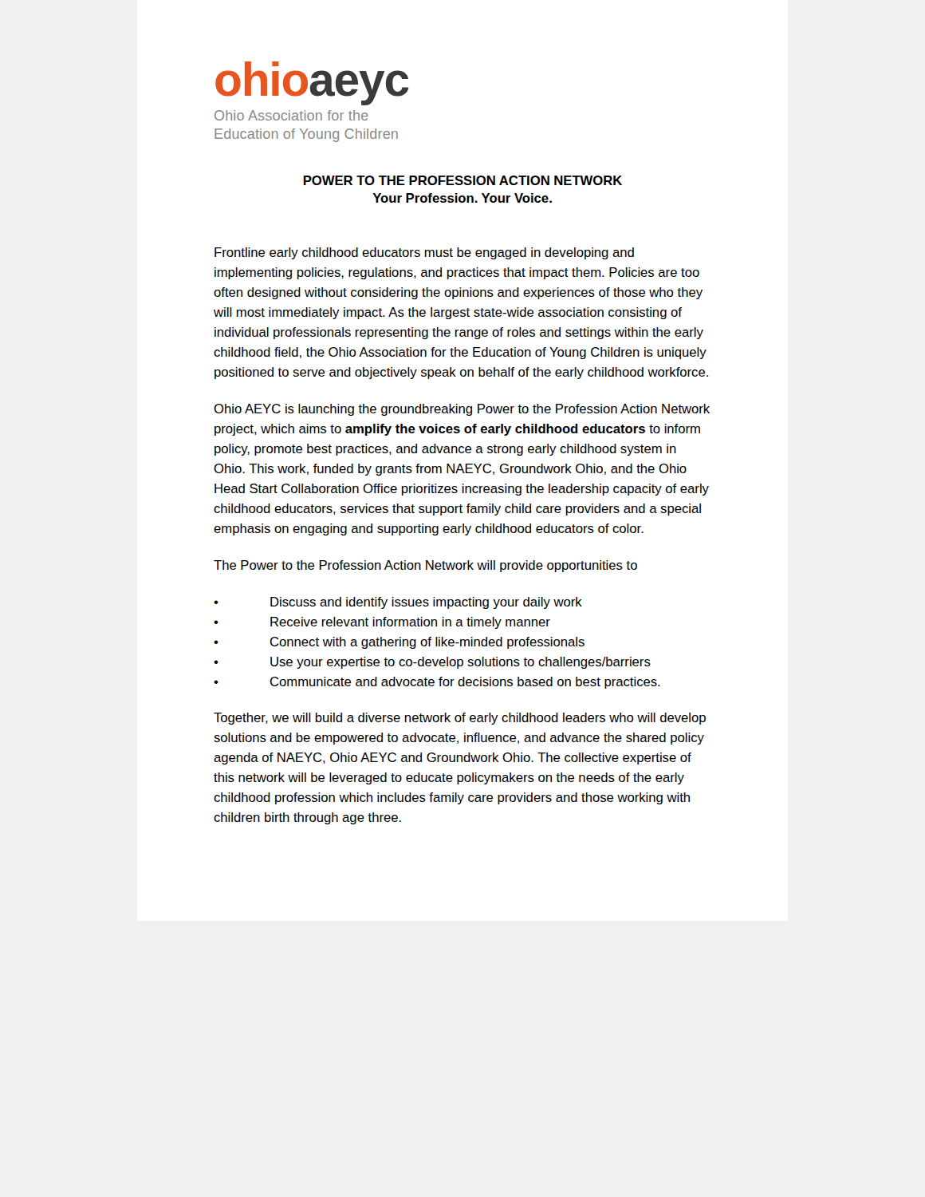ohio aeyc
Ohio Association for the
Education of Young Children
POWER TO THE PROFESSION ACTION NETWORK Your Profession. Your Voice.
Frontline early childhood educators must be engaged in developing and implementing policies, regulations, and practices that impact them. Policies are too often designed without considering the opinions and experiences of those who they will most immediately impact. As the largest state-wide association consisting of individual professionals representing the range of roles and settings within the early childhood field, the Ohio Association for the Education of Young Children is uniquely positioned to serve and objectively speak on behalf of the early childhood workforce.
Ohio AEYC is launching the groundbreaking Power to the Profession Action Network project, which aims to amplify the voices of early childhood educators to inform policy, promote best practices, and advance a strong early childhood system in Ohio. This work, funded by grants from NAEYC, Groundwork Ohio, and the Ohio Head Start Collaboration Office prioritizes increasing the leadership capacity of early childhood educators, services that support family child care providers and a special emphasis on engaging and supporting early childhood educators of color.
The Power to the Profession Action Network will provide opportunities to
Discuss and identify issues impacting your daily work
Receive relevant information in a timely manner
Connect with a gathering of like-minded professionals
Use your expertise to co-develop solutions to challenges/barriers
Communicate and advocate for decisions based on best practices.
Together, we will build a diverse network of early childhood leaders who will develop solutions and be empowered to advocate, influence, and advance the shared policy agenda of NAEYC, Ohio AEYC and Groundwork Ohio. The collective expertise of this network will be leveraged to educate policymakers on the needs of the early childhood profession which includes family care providers and those working with children birth through age three.